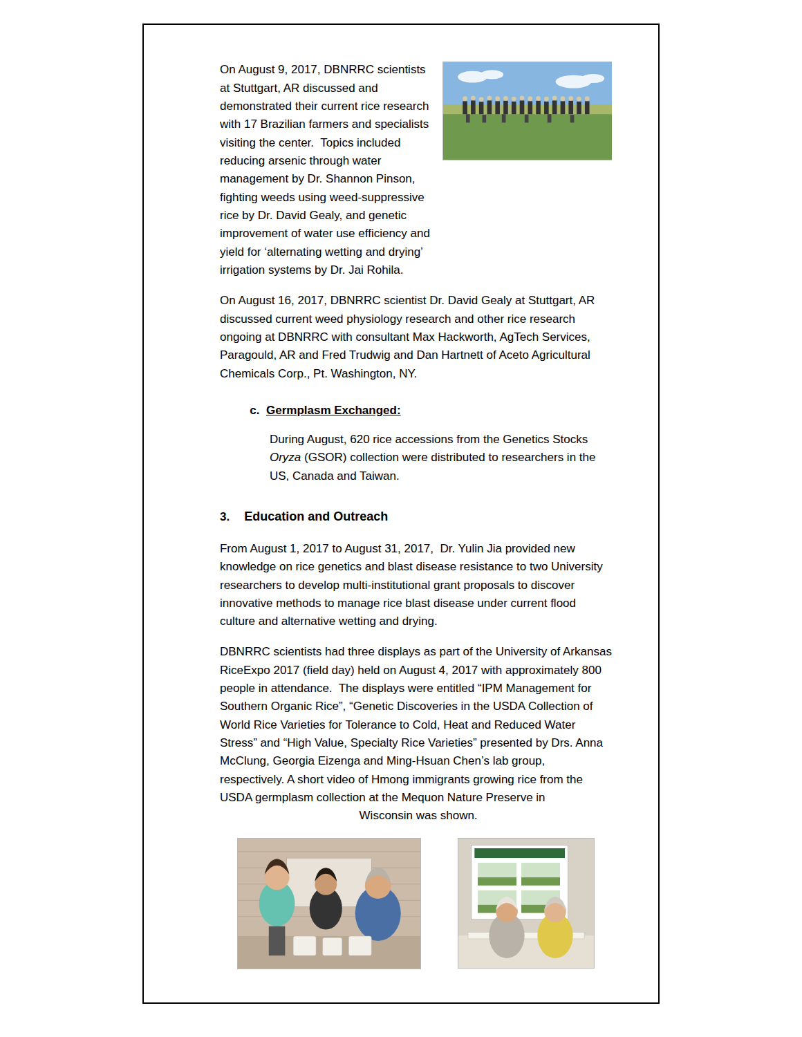On August 9, 2017, DBNRRC scientists at Stuttgart, AR discussed and demonstrated their current rice research with 17 Brazilian farmers and specialists visiting the center. Topics included reducing arsenic through water management by Dr. Shannon Pinson, fighting weeds using weed-suppressive rice by Dr. David Gealy, and genetic improvement of water use efficiency and yield for ‘alternating wetting and drying’ irrigation systems by Dr. Jai Rohila.
On August 16, 2017, DBNRRC scientist Dr. David Gealy at Stuttgart, AR discussed current weed physiology research and other rice research ongoing at DBNRRC with consultant Max Hackworth, AgTech Services, Paragould, AR and Fred Trudwig and Dan Hartnett of Aceto Agricultural Chemicals Corp., Pt. Washington, NY.
c. Germplasm Exchanged:
During August, 620 rice accessions from the Genetics Stocks Oryza (GSOR) collection were distributed to researchers in the US, Canada and Taiwan.
3. Education and Outreach
From August 1, 2017 to August 31, 2017, Dr. Yulin Jia provided new knowledge on rice genetics and blast disease resistance to two University researchers to develop multi-institutional grant proposals to discover innovative methods to manage rice blast disease under current flood culture and alternative wetting and drying.
DBNRRC scientists had three displays as part of the University of Arkansas RiceExpo 2017 (field day) held on August 4, 2017 with approximately 800 people in attendance. The displays were entitled “IPM Management for Southern Organic Rice”, “Genetic Discoveries in the USDA Collection of World Rice Varieties for Tolerance to Cold, Heat and Reduced Water Stress” and “High Value, Specialty Rice Varieties” presented by Drs. Anna McClung, Georgia Eizenga and Ming-Hsuan Chen’s lab group, respectively. A short video of Hmong immigrants growing rice from the USDA germplasm collection at the Mequon Nature Preserve in Wisconsin was shown.